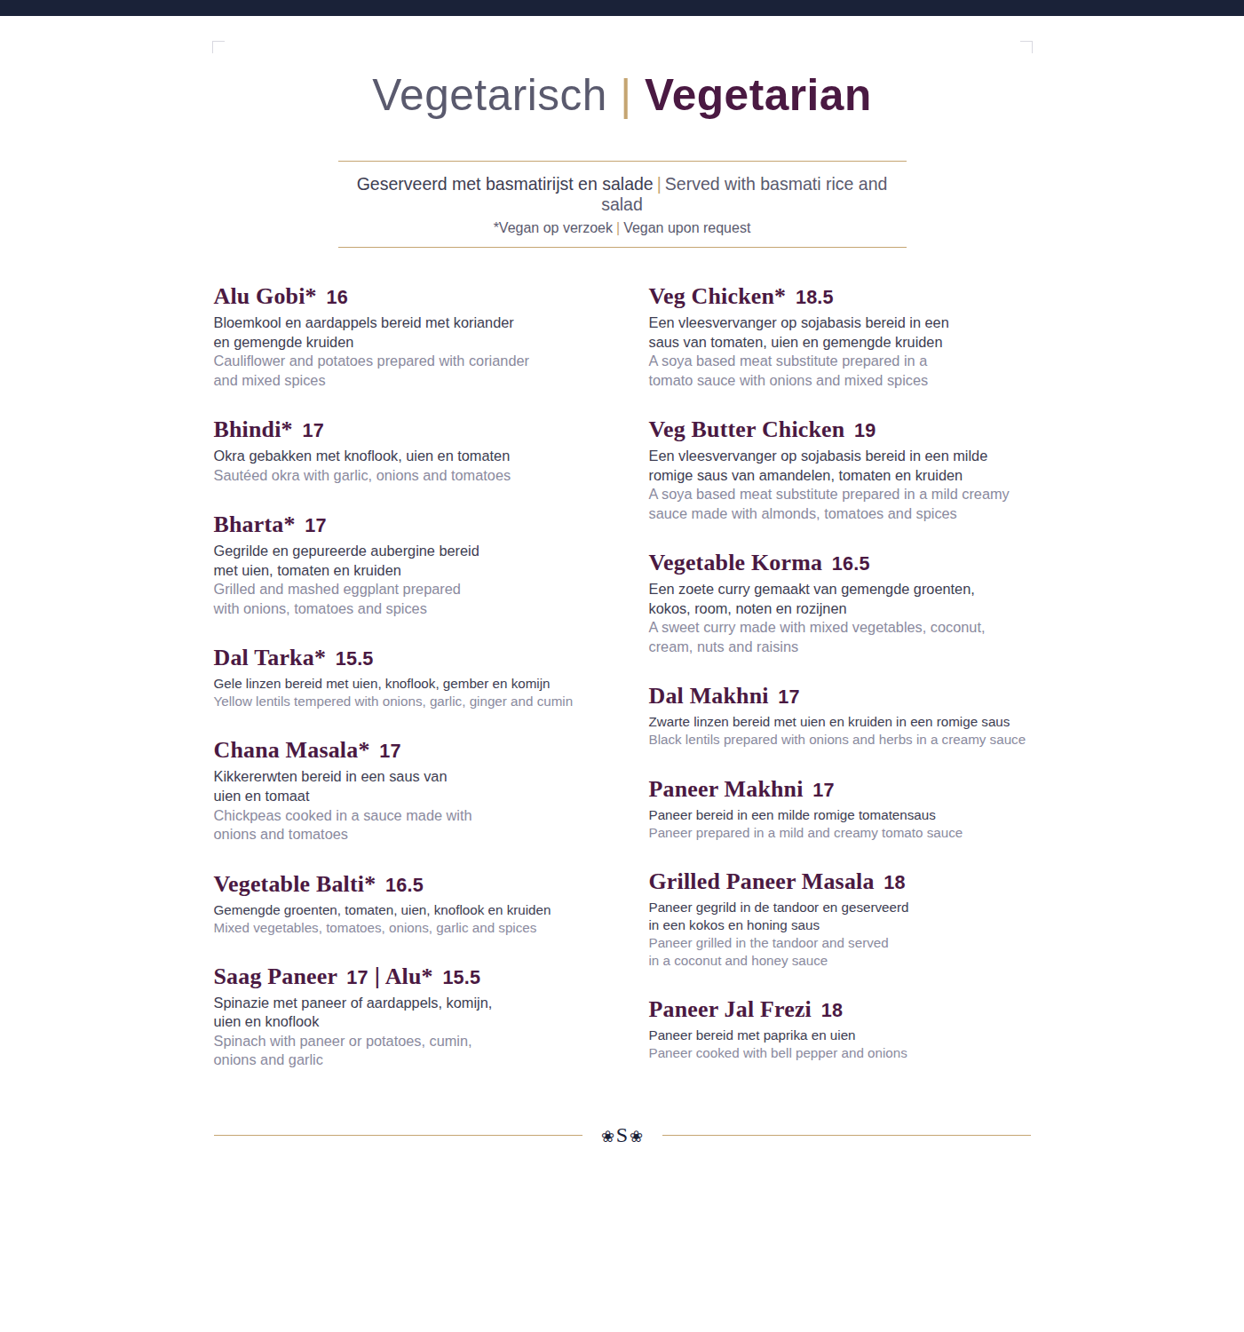Vegetarisch | Vegetarian
Geserveerd met basmatirijst en salade|Served with basmati rice and salad
*Vegan op verzoek|Vegan upon request
Alu Gobi* 16
Bloemkool en aardappels bereid met koriander
en gemengde kruiden
Cauliflower and potatoes prepared with coriander
and mixed spices
Bhindi* 17
Okra gebakken met knoflook, uien en tomaten
Sautéed okra with garlic, onions and tomatoes
Bharta* 17
Gegrilde en gepureerde aubergine bereid
met uien, tomaten en kruiden
Grilled and mashed eggplant prepared
with onions, tomatoes and spices
Dal Tarka* 15.5
Gele linzen bereid met uien, knoflook, gember en komijn
Yellow lentils tempered with onions, garlic, ginger and cumin
Chana Masala* 17
Kikkererwten bereid in een saus van
uien en tomaat
Chickpeas cooked in a sauce made with
onions and tomatoes
Vegetable Balti* 16.5
Gemengde groenten, tomaten, uien, knoflook en kruiden
Mixed vegetables, tomatoes, onions, garlic and spices
Saag Paneer 17 | Alu* 15.5
Spinazie met paneer of aardappels, komijn,
uien en knoflook
Spinach with paneer or potatoes, cumin,
onions and garlic
Veg Chicken* 18.5
Een vleesvervanger op sojabasis bereid in een
saus van tomaten, uien en gemengde kruiden
A soya based meat substitute prepared in a
tomato sauce with onions and mixed spices
Veg Butter Chicken 19
Een vleesvervanger op sojabasis bereid in een milde
romige saus van amandelen, tomaten en kruiden
A soya based meat substitute prepared in a mild creamy
sauce made with almonds, tomatoes and spices
Vegetable Korma 16.5
Een zoete curry gemaakt van gemengde groenten,
kokos, room, noten en rozijnen
A sweet curry made with mixed vegetables, coconut,
cream, nuts and raisins
Dal Makhni 17
Zwarte linzen bereid met uien en kruiden in een romige saus
Black lentils prepared with onions and herbs in a creamy sauce
Paneer Makhni 17
Paneer bereid in een milde romige tomatensaus
Paneer prepared in a mild and creamy tomato sauce
Grilled Paneer Masala 18
Paneer gegrild in de tandoor en geserveerd
in een kokos en honing saus
Paneer grilled in the tandoor and served
in a coconut and honey sauce
Paneer Jal Frezi 18
Paneer bereid met paprika en uien
Paneer cooked with bell pepper and onions
S